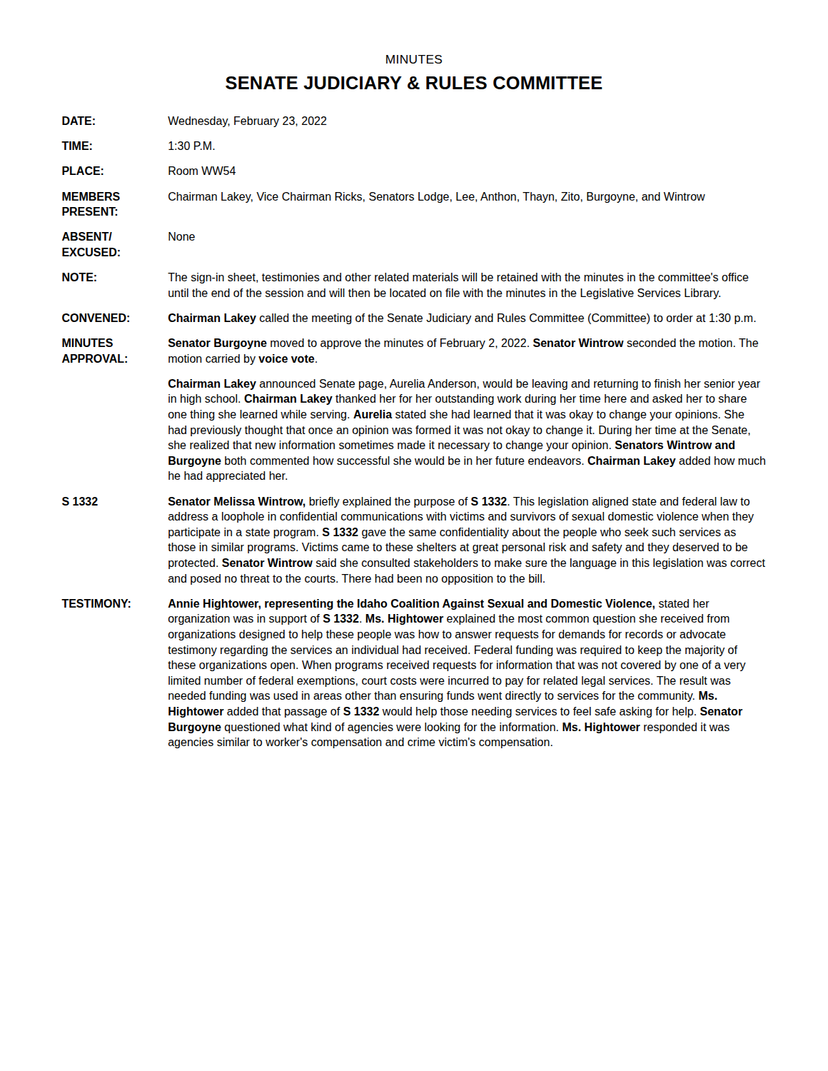MINUTES
SENATE JUDICIARY & RULES COMMITTEE
| DATE: | Wednesday, February 23, 2022 |
| TIME: | 1:30 P.M. |
| PLACE: | Room WW54 |
| MEMBERS PRESENT: | Chairman Lakey, Vice Chairman Ricks, Senators Lodge, Lee, Anthon, Thayn, Zito, Burgoyne, and Wintrow |
| ABSENT/ EXCUSED: | None |
| NOTE: | The sign-in sheet, testimonies and other related materials will be retained with the minutes in the committee's office until the end of the session and will then be located on file with the minutes in the Legislative Services Library. |
| CONVENED: | Chairman Lakey called the meeting of the Senate Judiciary and Rules Committee (Committee) to order at 1:30 p.m. |
| MINUTES APPROVAL: | Senator Burgoyne moved to approve the minutes of February 2, 2022. Senator Wintrow seconded the motion. The motion carried by voice vote . Chairman Lakey announced Senate page, Aurelia Anderson, would be leaving and returning to finish her senior year in high school. Chairman Lakey thanked her for her outstanding work during her time here and asked her to share one thing she learned while serving. Aurelia stated she had learned that it was okay to change your opinions. She had previously thought that once an opinion was formed it was not okay to change it. During her time at the Senate, she realized that new information sometimes made it necessary to change your opinion. Senators Wintrow and Burgoyne both commented how successful she would be in her future endeavors. Chairman Lakey added how much he had appreciated her. |
| S 1332 | Senator Melissa Wintrow, briefly explained the purpose of S 1332 . This legislation aligned state and federal law to address a loophole in confidential communications with victims and survivors of sexual domestic violence when they participate in a state program. S 1332 gave the same confidentiality about the people who seek such services as those in similar programs. Victims came to these shelters at great personal risk and safety and they deserved to be protected. Senator Wintrow said she consulted stakeholders to make sure the language in this legislation was correct and posed no threat to the courts. There had been no opposition to the bill. |
| TESTIMONY: | Annie Hightower, representing the Idaho Coalition Against Sexual and Domestic Violence, stated her organization was in support of S 1332 . Ms. Hightower explained the most common question she received from organizations designed to help these people was how to answer requests for demands for records or advocate testimony regarding the services an individual had received. Federal funding was required to keep the majority of these organizations open. When programs received requests for information that was not covered by one of a very limited number of federal exemptions, court costs were incurred to pay for related legal services. The result was needed funding was used in areas other than ensuring funds went directly to services for the community. Ms. Hightower added that passage of S 1332 would help those needing services to feel safe asking for help. Senator Burgoyne questioned what kind of agencies were looking for the information. Ms. Hightower responded it was agencies similar to worker's compensation and crime victim's compensation. |